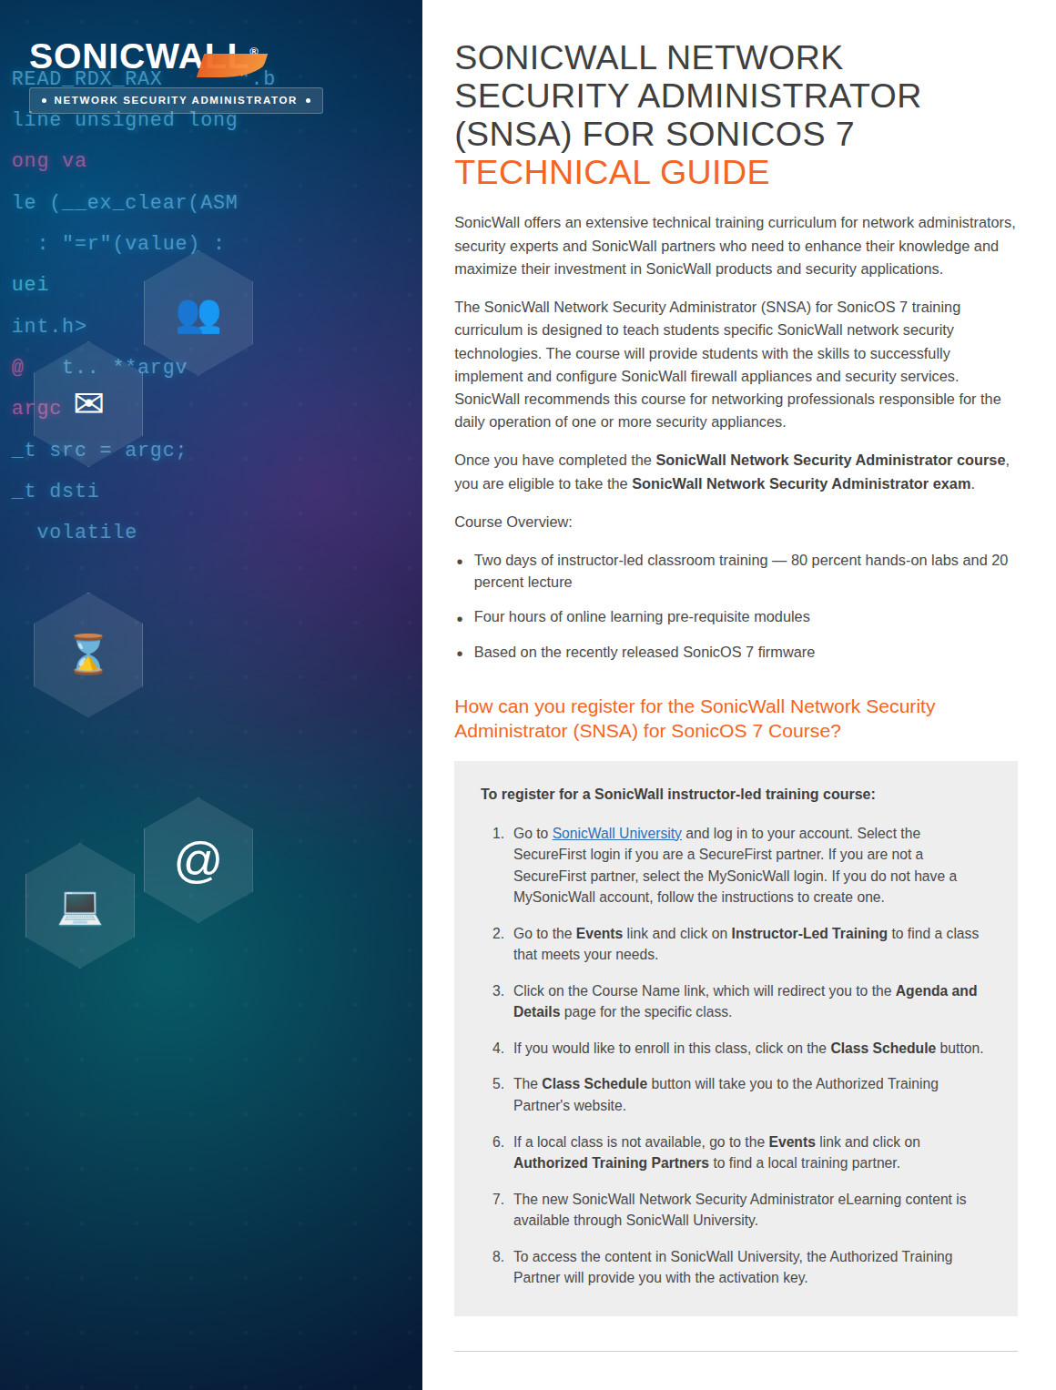READ_RDX_RAX ".b line unsigned long ong va le (__ex_clear(ASM : "=r"(value) : uei int.h> @ t.. **argv argc _t src = argc; _t dsti volatile
SONICWALL®
Network Security Administrator
✉
👥
⌛
💻
@
SonicWall Network Security Administrator (SNSA) for SonicOS 7 Technical Guide
SonicWall offers an extensive technical training curriculum for network administrators, security experts and SonicWall partners who need to enhance their knowledge and maximize their investment in SonicWall products and security applications.
The SonicWall Network Security Administrator (SNSA) for SonicOS 7 training curriculum is designed to teach students specific SonicWall network security technologies. The course will provide students with the skills to successfully implement and configure SonicWall firewall appliances and security services. SonicWall recommends this course for networking professionals responsible for the daily operation of one or more security appliances.
Once you have completed the SonicWall Network Security Administrator course, you are eligible to take the SonicWall Network Security Administrator exam.
Course Overview:
Two days of instructor-led classroom training — 80 percent hands-on labs and 20 percent lecture
Four hours of online learning pre-requisite modules
Based on the recently released SonicOS 7 firmware
How can you register for the SonicWall Network Security Administrator (SNSA) for SonicOS 7 Course?
To register for a SonicWall instructor-led training course:
Go to SonicWall University and log in to your account. Select the SecureFirst login if you are a SecureFirst partner. If you are not a SecureFirst partner, select the MySonicWall login. If you do not have a MySonicWall account, follow the instructions to create one.
Go to the Events link and click on Instructor-Led Training to find a class that meets your needs.
Click on the Course Name link, which will redirect you to the Agenda and Details page for the specific class.
If you would like to enroll in this class, click on the Class Schedule button.
The Class Schedule button will take you to the Authorized Training Partner's website.
If a local class is not available, go to the Events link and click on Authorized Training Partners to find a local training partner.
The new SonicWall Network Security Administrator eLearning content is available through SonicWall University.
To access the content in SonicWall University, the Authorized Training Partner will provide you with the activation key.